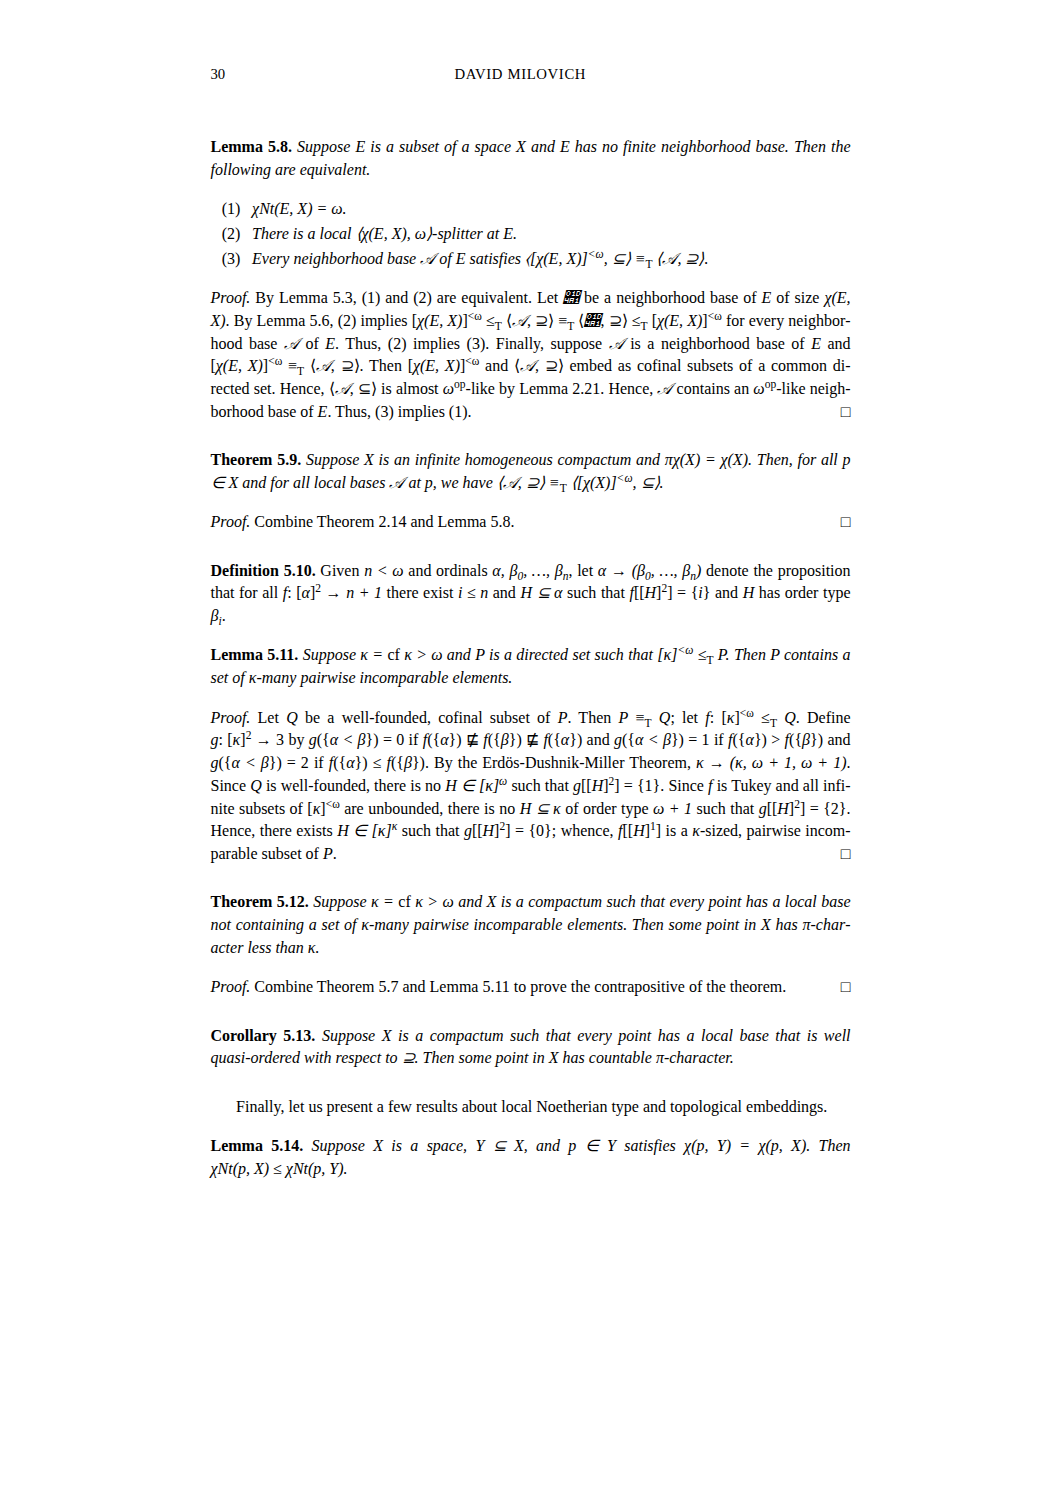30 DAVID MILOVICH
Lemma 5.8. Suppose E is a subset of a space X and E has no finite neighborhood base. Then the following are equivalent.
χNt(E, X) = ω.
There is a local ⟨χ(E, X), ω⟩-splitter at E.
Every neighborhood base 𝒜 of E satisfies ⟨[χ(E, X)]<ω, ⊆⟩ ≡T ⟨𝒜, ⊇⟩.
Proof. By Lemma 5.3, (1) and (2) are equivalent. Let 𝒡 be a neighborhood base of E of size χ(E, X). By Lemma 5.6, (2) implies [χ(E, X)]<ω ≤T ⟨𝒜, ⊇⟩ ≡T ⟨𝒡, ⊇⟩ ≤T [χ(E, X)]<ω for every neighborhood base 𝒜 of E. Thus, (2) implies (3). Finally, suppose 𝒜 is a neighborhood base of E and [χ(E, X)]<ω ≡T ⟨𝒜, ⊇⟩. Then [χ(E, X)]<ω and ⟨𝒜, ⊇⟩ embed as cofinal subsets of a common directed set. Hence, ⟨𝒜, ⊆⟩ is almost ωop-like by Lemma 2.21. Hence, 𝒜 contains an ωop-like neighborhood base of E. Thus, (3) implies (1). □
Theorem 5.9. Suppose X is an infinite homogeneous compactum and πχ(X) = χ(X). Then, for all p ∈ X and for all local bases 𝒜 at p, we have ⟨𝒜, ⊇⟩ ≡T ⟨[χ(X)]<ω, ⊆⟩.
Proof. Combine Theorem 2.14 and Lemma 5.8. □
Definition 5.10. Given n < ω and ordinals α, β0, …, βn, let α → (β0, …, βn) denote the proposition that for all f: [α]2 → n + 1 there exist i ≤ n and H ⊆ α such that f[[H]2] = {i} and H has order type βi.
Lemma 5.11. Suppose κ = cf κ > ω and P is a directed set such that [κ]<ω ≤T P. Then P contains a set of κ-many pairwise incomparable elements.
Proof. Let Q be a well-founded, cofinal subset of P. Then P ≡T Q; let f: [κ]<ω ≤T Q. Define g: [κ]2 → 3 by g({α < β}) = 0 if f({α}) ⋢ f({β}) ⋢ f({α}) and g({α < β}) = 1 if f({α}) > f({β}) and g({α < β}) = 2 if f({α}) ≤ f({β}). By the Erdös-Dushnik-Miller Theorem, κ → (κ, ω + 1, ω + 1). Since Q is well-founded, there is no H ∈ [κ]ω such that g[[H]2] = {1}. Since f is Tukey and all infinite subsets of [κ]<ω are unbounded, there is no H ⊆ κ of order type ω + 1 such that g[[H]2] = {2}. Hence, there exists H ∈ [κ]κ such that g[[H]2] = {0}; whence, f[[H]1] is a κ-sized, pairwise incomparable subset of P. □
Theorem 5.12. Suppose κ = cf κ > ω and X is a compactum such that every point has a local base not containing a set of κ-many pairwise incomparable elements. Then some point in X has π-character less than κ.
Proof. Combine Theorem 5.7 and Lemma 5.11 to prove the contrapositive of the theorem. □
Corollary 5.13. Suppose X is a compactum such that every point has a local base that is well quasi-ordered with respect to ⊇. Then some point in X has countable π-character.
Finally, let us present a few results about local Noetherian type and topological embeddings.
Lemma 5.14. Suppose X is a space, Y ⊆ X, and p ∈ Y satisfies χ(p, Y) = χ(p, X). Then χNt(p, X) ≤ χNt(p, Y).